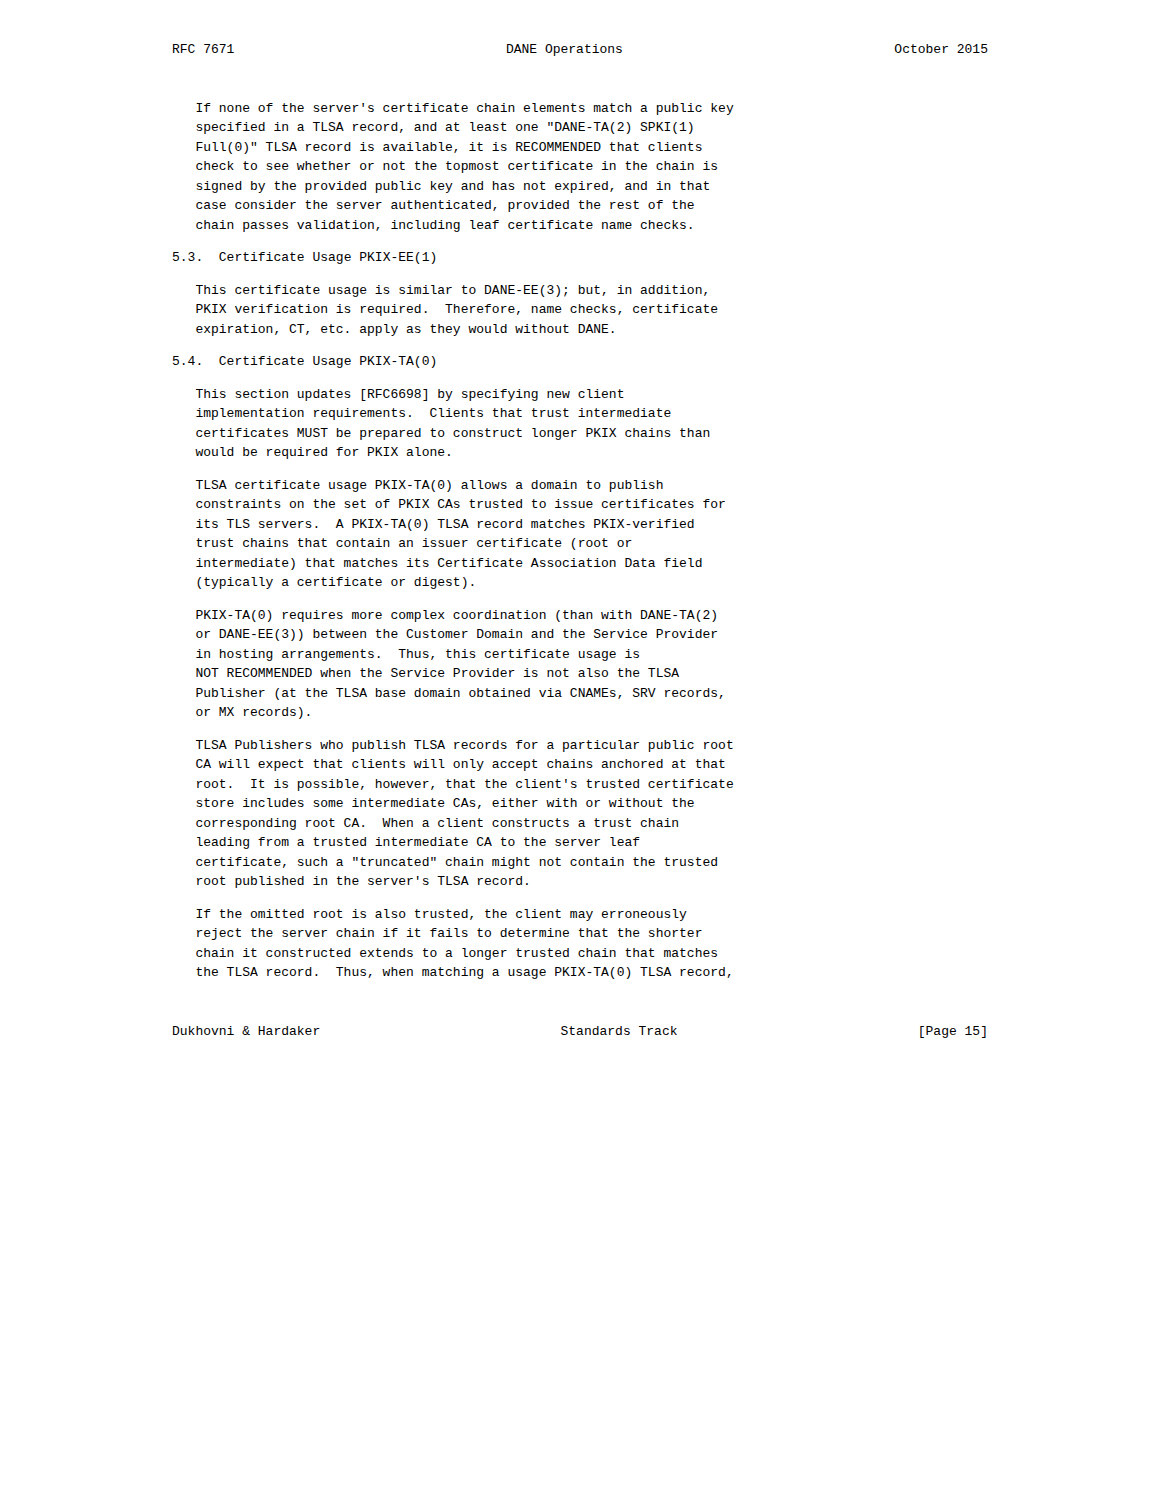RFC 7671 DANE Operations October 2015
If none of the server's certificate chain elements match a public key specified in a TLSA record, and at least one "DANE-TA(2) SPKI(1) Full(0)" TLSA record is available, it is RECOMMENDED that clients check to see whether or not the topmost certificate in the chain is signed by the provided public key and has not expired, and in that case consider the server authenticated, provided the rest of the chain passes validation, including leaf certificate name checks.
5.3. Certificate Usage PKIX-EE(1)
This certificate usage is similar to DANE-EE(3); but, in addition, PKIX verification is required. Therefore, name checks, certificate expiration, CT, etc. apply as they would without DANE.
5.4. Certificate Usage PKIX-TA(0)
This section updates [RFC6698] by specifying new client implementation requirements. Clients that trust intermediate certificates MUST be prepared to construct longer PKIX chains than would be required for PKIX alone.
TLSA certificate usage PKIX-TA(0) allows a domain to publish constraints on the set of PKIX CAs trusted to issue certificates for its TLS servers. A PKIX-TA(0) TLSA record matches PKIX-verified trust chains that contain an issuer certificate (root or intermediate) that matches its Certificate Association Data field (typically a certificate or digest).
PKIX-TA(0) requires more complex coordination (than with DANE-TA(2) or DANE-EE(3)) between the Customer Domain and the Service Provider in hosting arrangements. Thus, this certificate usage is NOT RECOMMENDED when the Service Provider is not also the TLSA Publisher (at the TLSA base domain obtained via CNAMEs, SRV records, or MX records).
TLSA Publishers who publish TLSA records for a particular public root CA will expect that clients will only accept chains anchored at that root. It is possible, however, that the client's trusted certificate store includes some intermediate CAs, either with or without the corresponding root CA. When a client constructs a trust chain leading from a trusted intermediate CA to the server leaf certificate, such a "truncated" chain might not contain the trusted root published in the server's TLSA record.
If the omitted root is also trusted, the client may erroneously reject the server chain if it fails to determine that the shorter chain it constructed extends to a longer trusted chain that matches the TLSA record. Thus, when matching a usage PKIX-TA(0) TLSA record,
Dukhovni & Hardaker Standards Track [Page 15]